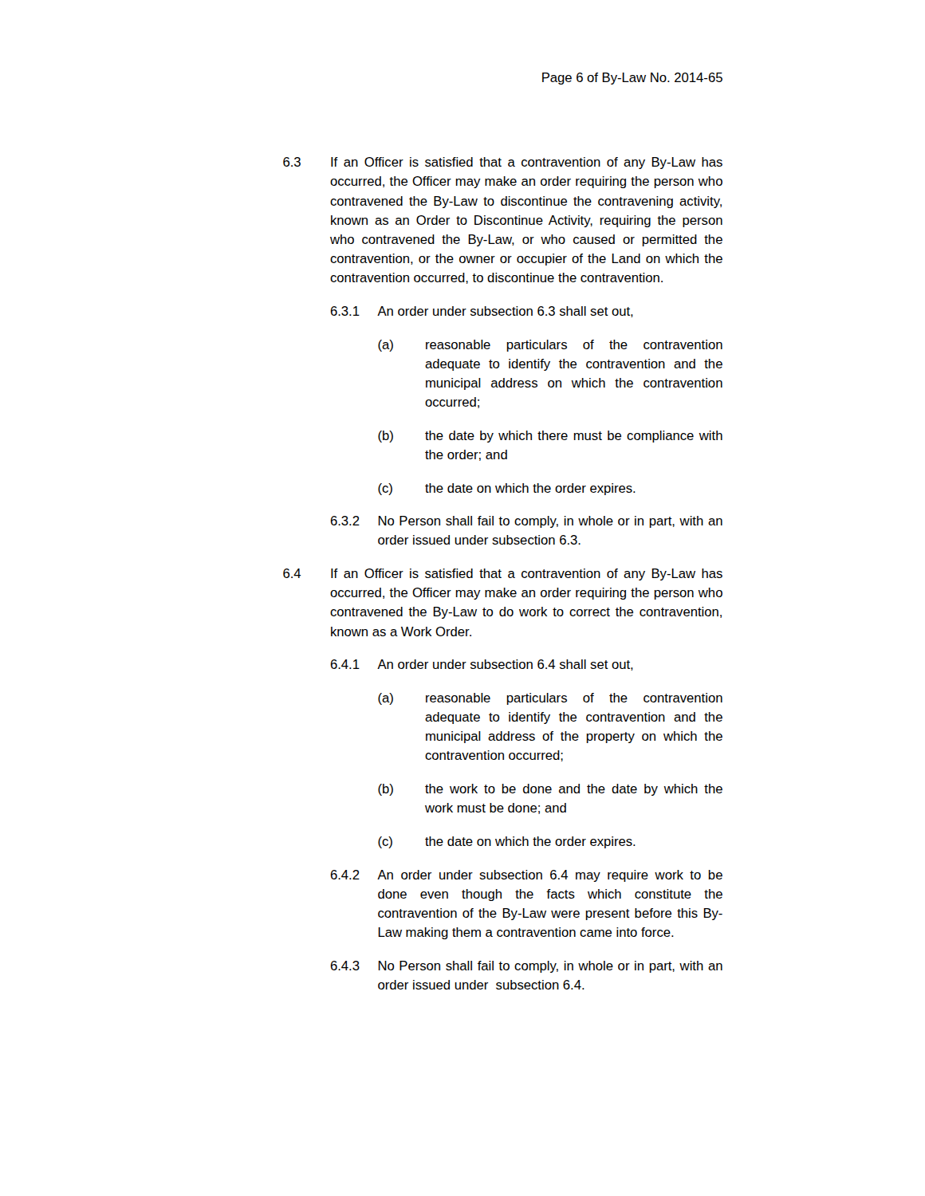Page 6 of By-Law No. 2014-65
6.3
If an Officer is satisfied that a contravention of any By-Law has occurred, the Officer may make an order requiring the person who contravened the By-Law to discontinue the contravening activity, known as an Order to Discontinue Activity, requiring the person who contravened the By-Law, or who caused or permitted the contravention, or the owner or occupier of the Land on which the contravention occurred, to discontinue the contravention.
6.3.1
An order under subsection 6.3 shall set out,
(a)
reasonable particulars of the contravention adequate to identify the contravention and the municipal address on which the contravention occurred;
(b)
the date by which there must be compliance with the order; and
(c)
the date on which the order expires.
6.3.2
No Person shall fail to comply, in whole or in part, with an order issued under subsection 6.3.
6.4
If an Officer is satisfied that a contravention of any By-Law has occurred, the Officer may make an order requiring the person who contravened the By-Law to do work to correct the contravention, known as a Work Order.
6.4.1
An order under subsection 6.4 shall set out,
(a)
reasonable particulars of the contravention adequate to identify the contravention and the municipal address of the property on which the contravention occurred;
(b)
the work to be done and the date by which the work must be done; and
(c)
the date on which the order expires.
6.4.2
An order under subsection 6.4 may require work to be done even though the facts which constitute the contravention of the By-Law were present before this By-Law making them a contravention came into force.
6.4.3
No Person shall fail to comply, in whole or in part, with an order issued under subsection 6.4.